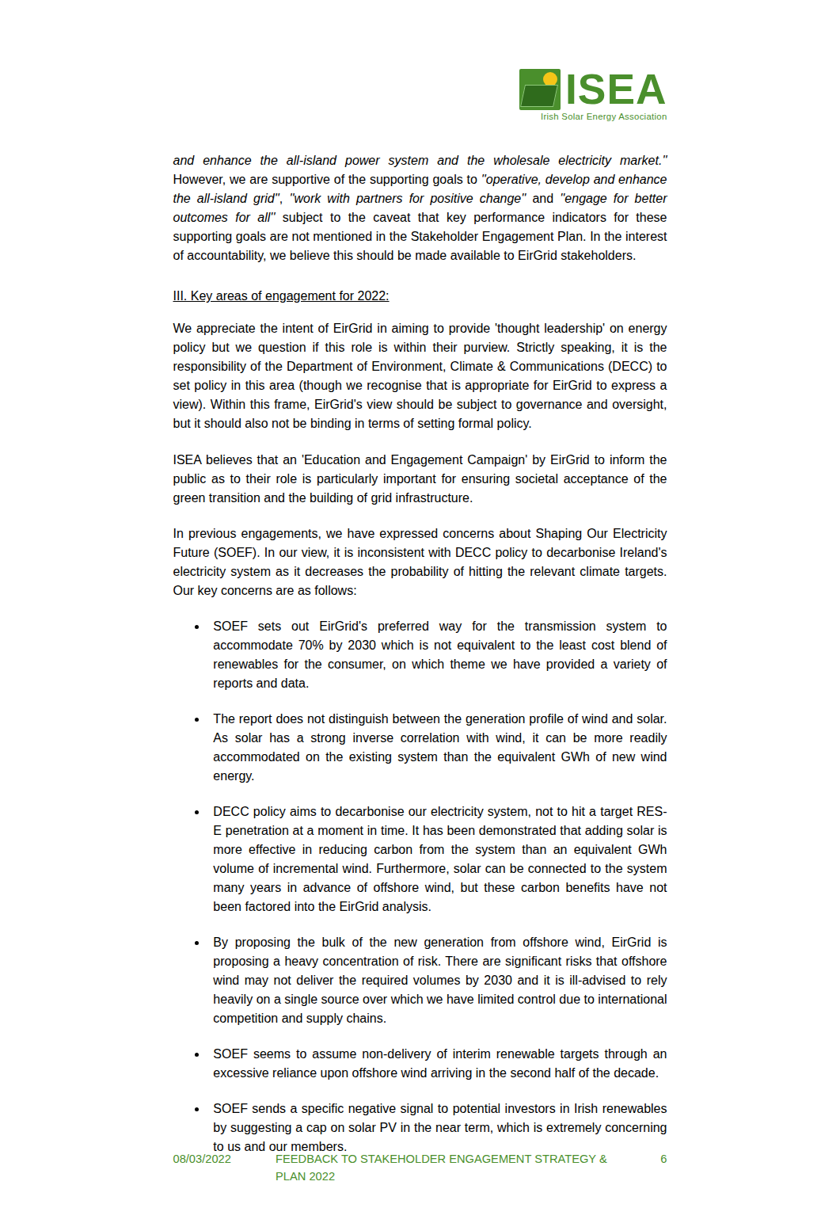ISEA
Irish Solar Energy Association
and enhance the all-island power system and the wholesale electricity market.'' However, we are supportive of the supporting goals to ''operative, develop and enhance the all-island grid'', ''work with partners for positive change'' and ''engage for better outcomes for all'' subject to the caveat that key performance indicators for these supporting goals are not mentioned in the Stakeholder Engagement Plan. In the interest of accountability, we believe this should be made available to EirGrid stakeholders.
III. Key areas of engagement for 2022:
We appreciate the intent of EirGrid in aiming to provide 'thought leadership' on energy policy but we question if this role is within their purview. Strictly speaking, it is the responsibility of the Department of Environment, Climate & Communications (DECC) to set policy in this area (though we recognise that is appropriate for EirGrid to express a view). Within this frame, EirGrid's view should be subject to governance and oversight, but it should also not be binding in terms of setting formal policy.
ISEA believes that an 'Education and Engagement Campaign' by EirGrid to inform the public as to their role is particularly important for ensuring societal acceptance of the green transition and the building of grid infrastructure.
In previous engagements, we have expressed concerns about Shaping Our Electricity Future (SOEF). In our view, it is inconsistent with DECC policy to decarbonise Ireland's electricity system as it decreases the probability of hitting the relevant climate targets. Our key concerns are as follows:
SOEF sets out EirGrid's preferred way for the transmission system to accommodate 70% by 2030 which is not equivalent to the least cost blend of renewables for the consumer, on which theme we have provided a variety of reports and data.
The report does not distinguish between the generation profile of wind and solar. As solar has a strong inverse correlation with wind, it can be more readily accommodated on the existing system than the equivalent GWh of new wind energy.
DECC policy aims to decarbonise our electricity system, not to hit a target RES-E penetration at a moment in time. It has been demonstrated that adding solar is more effective in reducing carbon from the system than an equivalent GWh volume of incremental wind. Furthermore, solar can be connected to the system many years in advance of offshore wind, but these carbon benefits have not been factored into the EirGrid analysis.
By proposing the bulk of the new generation from offshore wind, EirGrid is proposing a heavy concentration of risk. There are significant risks that offshore wind may not deliver the required volumes by 2030 and it is ill-advised to rely heavily on a single source over which we have limited control due to international competition and supply chains.
SOEF seems to assume non-delivery of interim renewable targets through an excessive reliance upon offshore wind arriving in the second half of the decade.
SOEF sends a specific negative signal to potential investors in Irish renewables by suggesting a cap on solar PV in the near term, which is extremely concerning to us and our members.
08/03/2022 FEEDBACK TO STAKEHOLDER ENGAGEMENT STRATEGY & PLAN 2022 6